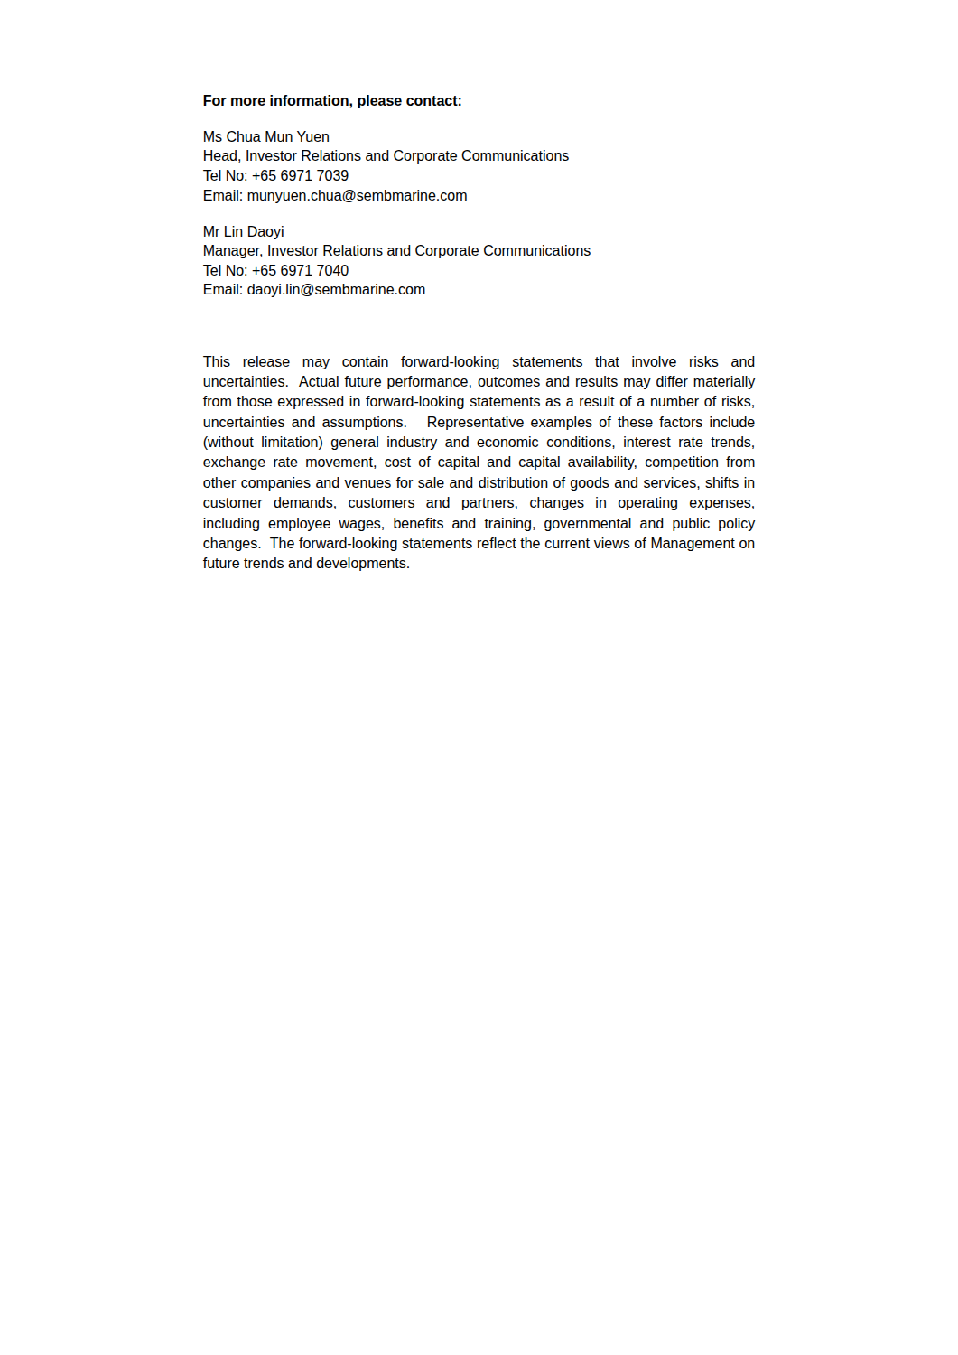For more information, please contact:
Ms Chua Mun Yuen
Head, Investor Relations and Corporate Communications
Tel No: +65 6971 7039
Email: munyuen.chua@sembmarine.com
Mr Lin Daoyi
Manager, Investor Relations and Corporate Communications
Tel No: +65 6971 7040
Email: daoyi.lin@sembmarine.com
This release may contain forward-looking statements that involve risks and uncertainties. Actual future performance, outcomes and results may differ materially from those expressed in forward-looking statements as a result of a number of risks, uncertainties and assumptions. Representative examples of these factors include (without limitation) general industry and economic conditions, interest rate trends, exchange rate movement, cost of capital and capital availability, competition from other companies and venues for sale and distribution of goods and services, shifts in customer demands, customers and partners, changes in operating expenses, including employee wages, benefits and training, governmental and public policy changes. The forward-looking statements reflect the current views of Management on future trends and developments.